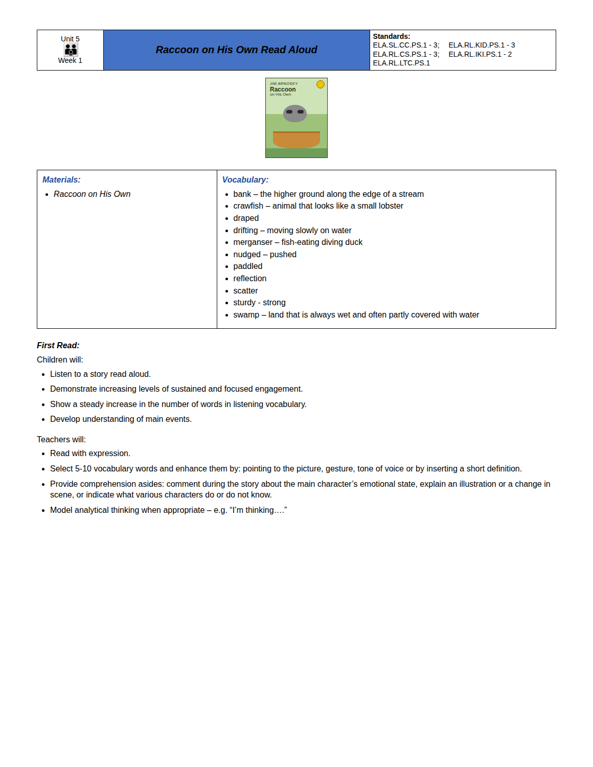| Unit 5 👪 Week 1 | Raccoon on His Own Read Aloud | Standards: ELA.SL.CC.PS.1 - 3; ELA.RL.KID.PS.1 - 3 ELA.RL.CS.PS.1 - 3; ELA.RL.IKI.PS.1 - 2 ELA.RL.LTC.PS.1 |
JIM ARNOSKY Raccoonon His Own
| Materials: Raccoon on His Own | Vocabulary: bank – the higher ground along the edge of a stream crawfish – animal that looks like a small lobster draped drifting – moving slowly on water merganser – fish-eating diving duck nudged – pushed paddled reflection scatter sturdy - strong swamp – land that is always wet and often partly covered with water |
First Read:
Children will:
Listen to a story read aloud.
Demonstrate increasing levels of sustained and focused engagement.
Show a steady increase in the number of words in listening vocabulary.
Develop understanding of main events.
Teachers will:
Read with expression.
Select 5-10 vocabulary words and enhance them by: pointing to the picture, gesture, tone of voice or by inserting a short definition.
Provide comprehension asides: comment during the story about the main character’s emotional state, explain an illustration or a change in scene, or indicate what various characters do or do not know.
Model analytical thinking when appropriate – e.g. “I’m thinking….”